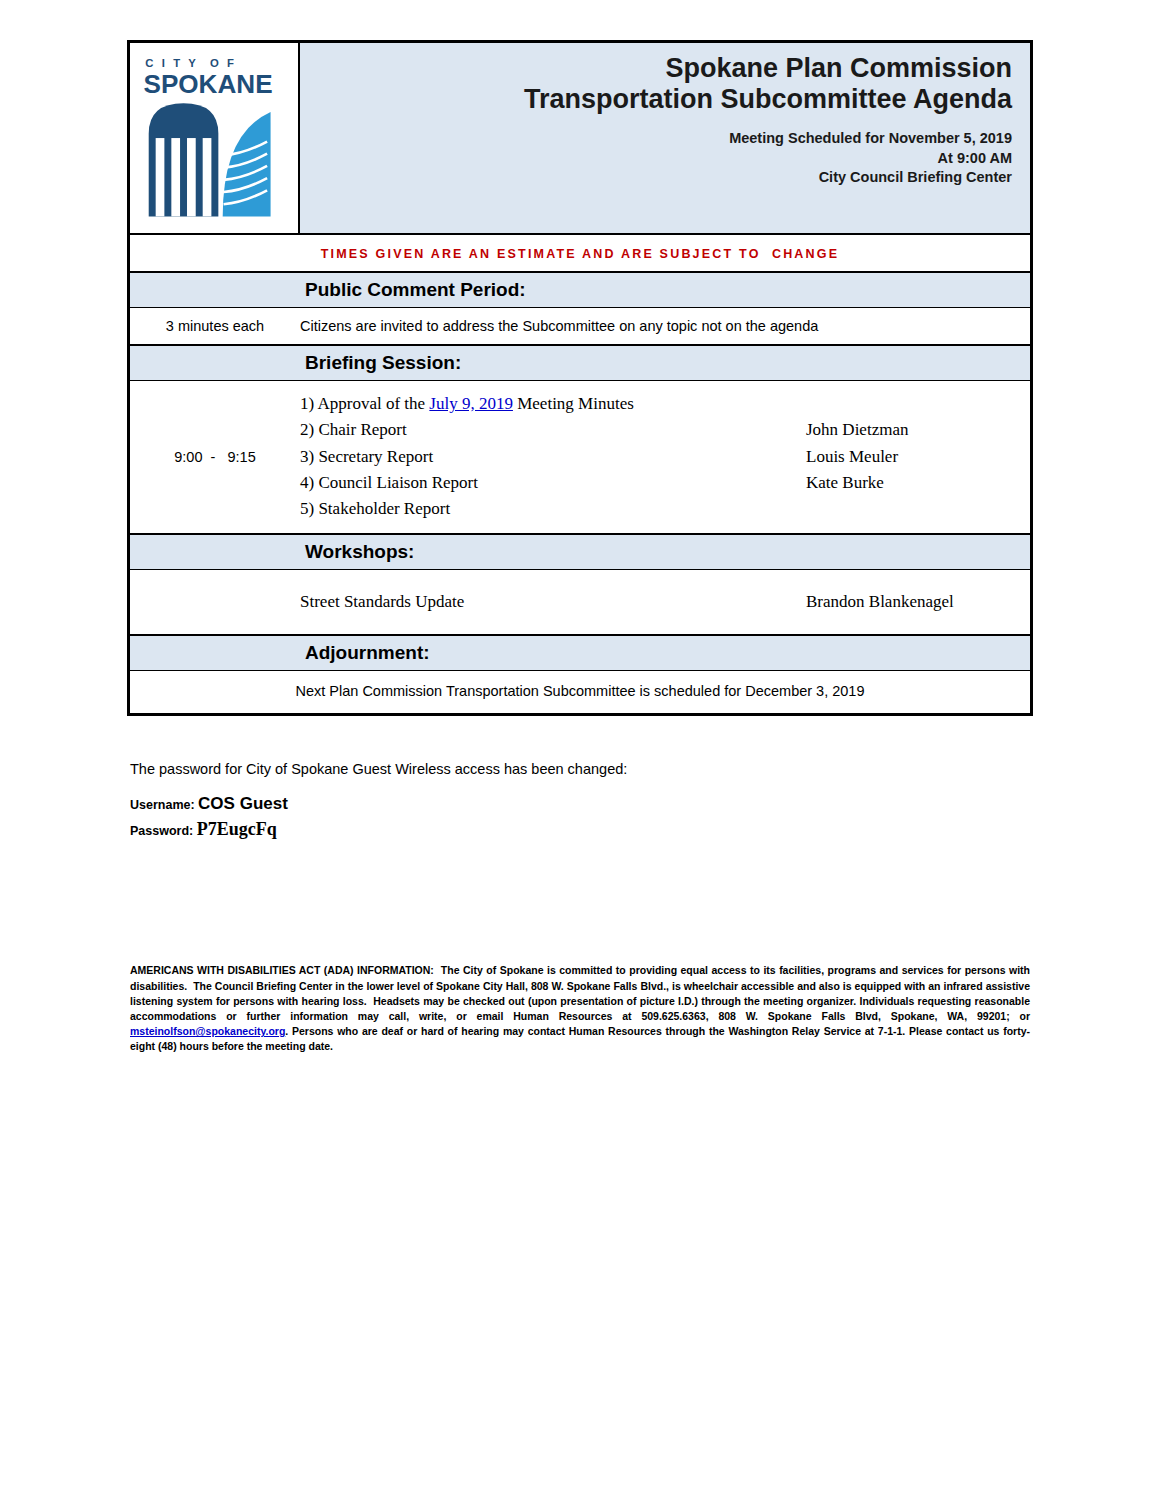C I T Y O F SPOKANE
Spokane Plan Commission
Transportation Subcommittee Agenda
Meeting Scheduled for November 5, 2019
At 9:00 AM
City Council Briefing Center
TIMES GIVEN ARE AN ESTIMATE AND ARE SUBJECT TO CHANGE
Public Comment Period:
3 minutes each
Citizens are invited to address the Subcommittee on any topic not on the agenda
Briefing Session:
9:00 - 9:15
1) Approval of the July 9, 2019 Meeting Minutes
2) Chair Report John Dietzman
3) Secretary Report Louis Meuler
4) Council Liaison Report Kate Burke
5) Stakeholder Report
Workshops:
Street Standards Update Brandon Blankenagel
Adjournment:
Next Plan Commission Transportation Subcommittee is scheduled for December 3, 2019
The password for City of Spokane Guest Wireless access has been changed:
Username: COS Guest
Password: P7EugcFq
AMERICANS WITH DISABILITIES ACT (ADA) INFORMATION: The City of Spokane is committed to providing equal access to its facilities, programs and services for persons with disabilities. The Council Briefing Center in the lower level of Spokane City Hall, 808 W. Spokane Falls Blvd., is wheelchair accessible and also is equipped with an infrared assistive listening system for persons with hearing loss. Headsets may be checked out (upon presentation of picture I.D.) through the meeting organizer. Individuals requesting reasonable accommodations or further information may call, write, or email Human Resources at 509.625.6363, 808 W. Spokane Falls Blvd, Spokane, WA, 99201; or msteinolfson@spokanecity.org. Persons who are deaf or hard of hearing may contact Human Resources through the Washington Relay Service at 7-1-1. Please contact us forty-eight (48) hours before the meeting date.